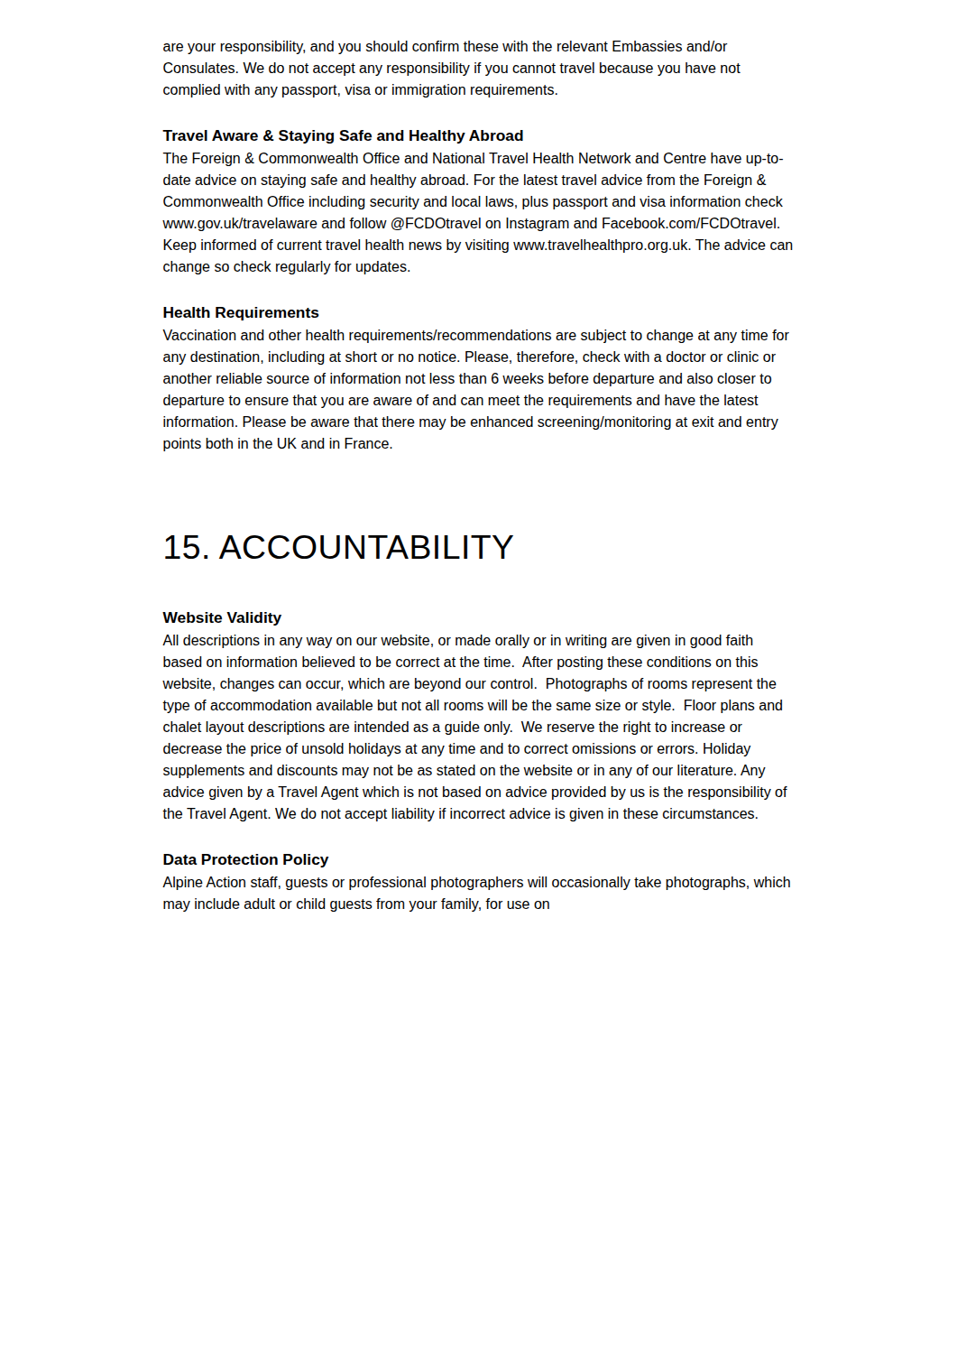are your responsibility, and you should confirm these with the relevant Embassies and/or Consulates. We do not accept any responsibility if you cannot travel because you have not complied with any passport, visa or immigration requirements.
Travel Aware & Staying Safe and Healthy Abroad
The Foreign & Commonwealth Office and National Travel Health Network and Centre have up-to-date advice on staying safe and healthy abroad. For the latest travel advice from the Foreign & Commonwealth Office including security and local laws, plus passport and visa information check www.gov.uk/travelaware and follow @FCDOtravel on Instagram and Facebook.com/FCDOtravel. Keep informed of current travel health news by visiting www.travelhealthpro.org.uk. The advice can change so check regularly for updates.
Health Requirements
Vaccination and other health requirements/recommendations are subject to change at any time for any destination, including at short or no notice. Please, therefore, check with a doctor or clinic or another reliable source of information not less than 6 weeks before departure and also closer to departure to ensure that you are aware of and can meet the requirements and have the latest information. Please be aware that there may be enhanced screening/monitoring at exit and entry points both in the UK and in France.
15. ACCOUNTABILITY
Website Validity
All descriptions in any way on our website, or made orally or in writing are given in good faith based on information believed to be correct at the time. After posting these conditions on this website, changes can occur, which are beyond our control. Photographs of rooms represent the type of accommodation available but not all rooms will be the same size or style. Floor plans and chalet layout descriptions are intended as a guide only. We reserve the right to increase or decrease the price of unsold holidays at any time and to correct omissions or errors. Holiday supplements and discounts may not be as stated on the website or in any of our literature. Any advice given by a Travel Agent which is not based on advice provided by us is the responsibility of the Travel Agent. We do not accept liability if incorrect advice is given in these circumstances.
Data Protection Policy
Alpine Action staff, guests or professional photographers will occasionally take photographs, which may include adult or child guests from your family, for use on